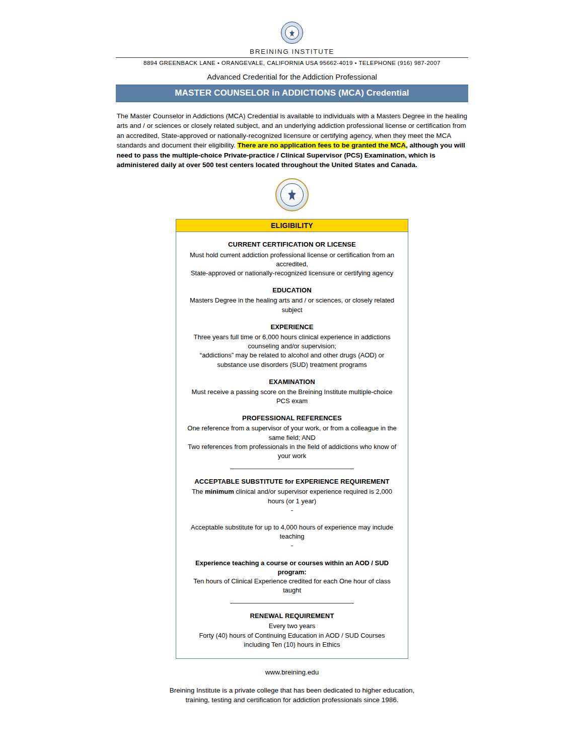BREINING INSTITUTE
8894 GREENBACK LANE • ORANGEVALE, CALIFORNIA USA 95662-4019 • TELEPHONE (916) 987-2007
Advanced Credential for the Addiction Professional
MASTER COUNSELOR in ADDICTIONS (MCA) Credential
The Master Counselor in Addictions (MCA) Credential is available to individuals with a Masters Degree in the healing arts and / or sciences or closely related subject, and an underlying addiction professional license or certification from an accredited, State-approved or nationally-recognized licensure or certifying agency, when they meet the MCA standards and document their eligibility. There are no application fees to be granted the MCA, although you will need to pass the multiple-choice Private-practice / Clinical Supervisor (PCS) Examination, which is administered daily at over 500 test centers located throughout the United States and Canada.
ELIGIBILITY
CURRENT CERTIFICATION OR LICENSE
Must hold current addiction professional license or certification from an accredited,
State-approved or nationally-recognized licensure or certifying agency
EDUCATION
Masters Degree in the healing arts and / or sciences, or closely related subject
EXPERIENCE
Three years full time or 6,000 hours clinical experience in addictions counseling and/or supervision;
“addictions” may be related to alcohol and other drugs (AOD) or
substance use disorders (SUD) treatment programs
EXAMINATION
Must receive a passing score on the Breining Institute multiple-choice PCS exam
PROFESSIONAL REFERENCES
One reference from a supervisor of your work, or from a colleague in the same field; AND
Two references from professionals in the field of addictions who know of your work
ACCEPTABLE SUBSTITUTE for EXPERIENCE REQUIREMENT
The minimum clinical and/or supervisor experience required is 2,000 hours (or 1 year)
-
Acceptable substitute for up to 4,000 hours of experience may include teaching
-
Experience teaching a course or courses within an AOD / SUD program:
Ten hours of Clinical Experience credited for each One hour of class taught
RENEWAL REQUIREMENT
Every two years
Forty (40) hours of Continuing Education in AOD / SUD Courses
including Ten (10) hours in Ethics
www.breining.edu
Breining Institute is a private college that has been dedicated to higher education,
training, testing and certification for addiction professionals since 1986.